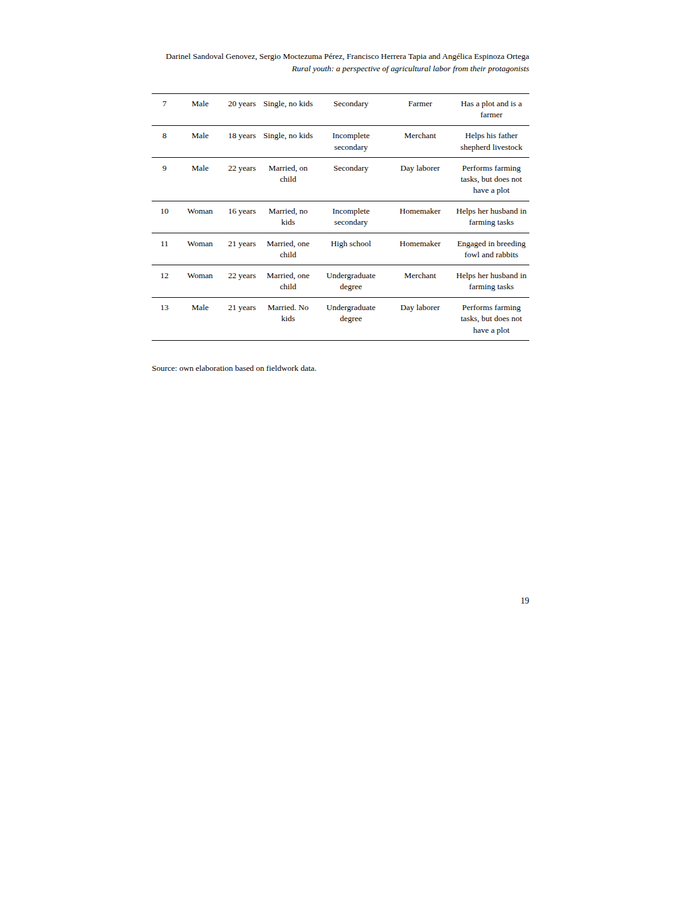Darinel Sandoval Genovez, Sergio Moctezuma Pérez, Francisco Herrera Tapia and Angélica Espinoza Ortega
Rural youth: a perspective of agricultural labor from their protagonists
| 7 | Male | 20 years | Single, no kids | Secondary | Farmer | Has a plot and is a farmer |
| 8 | Male | 18 years | Single, no kids | Incomplete secondary | Merchant | Helps his father shepherd livestock |
| 9 | Male | 22 years | Married, on child | Secondary | Day laborer | Performs farming tasks, but does not have a plot |
| 10 | Woman | 16 years | Married, no kids | Incomplete secondary | Homemaker | Helps her husband in farming tasks |
| 11 | Woman | 21 years | Married, one child | High school | Homemaker | Engaged in breeding fowl and rabbits |
| 12 | Woman | 22 years | Married, one child | Undergraduate degree | Merchant | Helps her husband in farming tasks |
| 13 | Male | 21 years | Married. No kids | Undergraduate degree | Day laborer | Performs farming tasks, but does not have a plot |
Source: own elaboration based on fieldwork data.
19